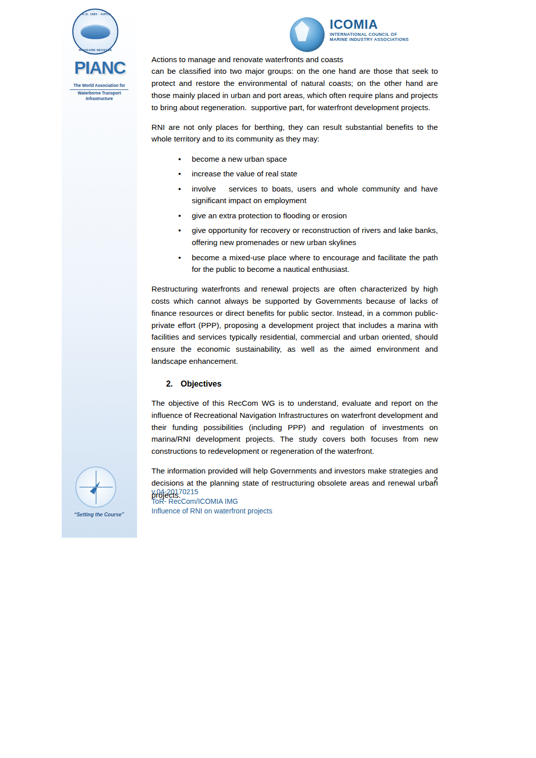· A.D. 1885 · AIPCN
NAVIGARE NECESSE
PIANC
The World Association for
Waterborne Transport Infrastructure
“Setting the Course”
ICOMIA
INTERNATIONAL COUNCIL OF
MARINE INDUSTRY ASSOCIATIONS
Actions to manage and renovate waterfronts and coasts
can be classified into two major groups: on the one hand are those that seek to protect and restore the environmental of natural coasts; on the other hand are those mainly placed in urban and port areas, which often require plans and projects to bring about regeneration. supportive part, for waterfront development projects.
RNI are not only places for berthing, they can result substantial benefits to the whole territory and to its community as they may:
become a new urban space
increase the value of real state
involve services to boats, users and whole community and have significant impact on employment
give an extra protection to flooding or erosion
give opportunity for recovery or reconstruction of rivers and lake banks, offering new promenades or new urban skylines
become a mixed-use place where to encourage and facilitate the path for the public to become a nautical enthusiast.
Restructuring waterfronts and renewal projects are often characterized by high costs which cannot always be supported by Governments because of lacks of finance resources or direct benefits for public sector. Instead, in a common public-private effort (PPP), proposing a development project that includes a marina with facilities and services typically residential, commercial and urban oriented, should ensure the economic sustainability, as well as the aimed environment and landscape enhancement.
2. Objectives
The objective of this RecCom WG is to understand, evaluate and report on the influence of Recreational Navigation Infrastructures on waterfront development and their funding possibilities (including PPP) and regulation of investments on marina/RNI development projects. The study covers both focuses from new constructions to redevelopment or regeneration of the waterfront.
The information provided will help Governments and investors make strategies and decisions at the planning state of restructuring obsolete areas and renewal urban projects.
2
v.04-20170215
ToR- RecCom/ICOMIA IMG
Influence of RNI on waterfront projects